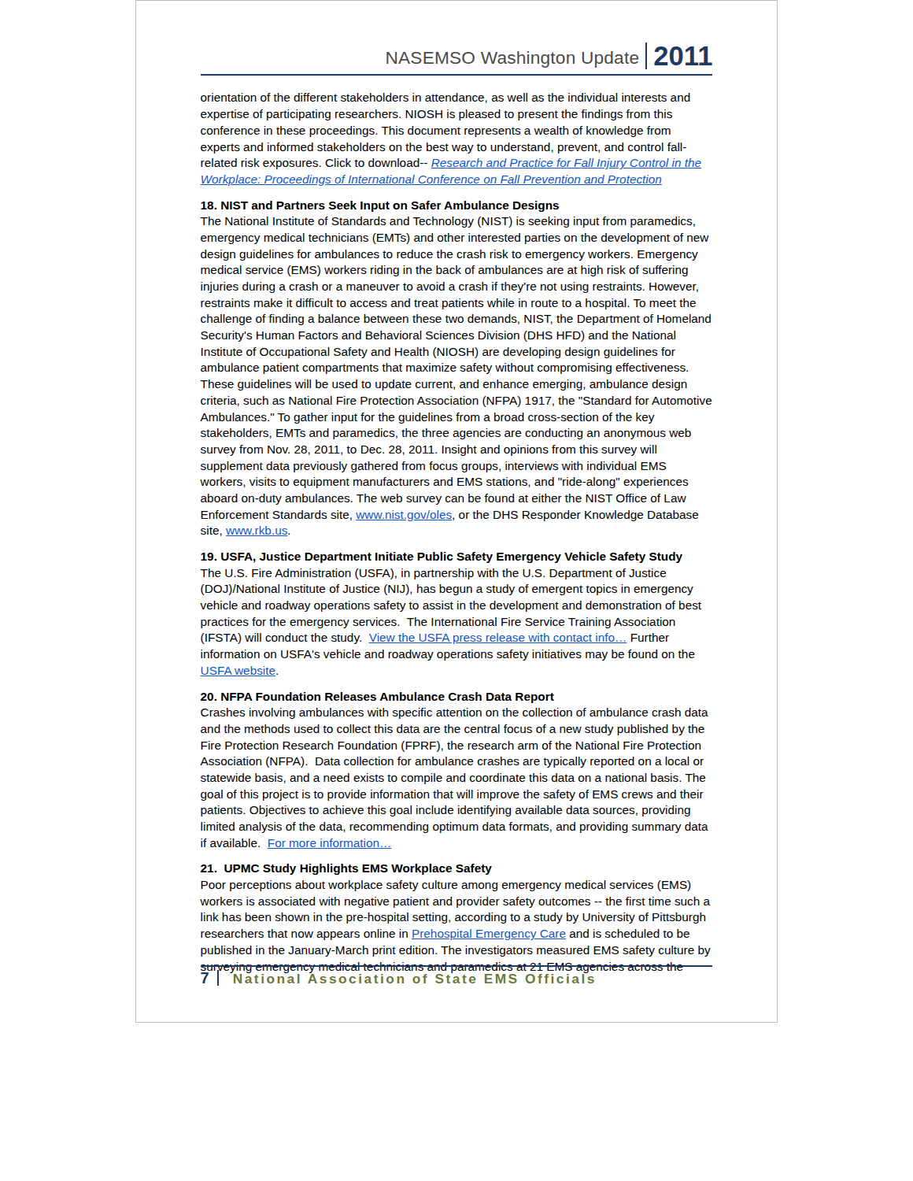NASEMSO Washington Update 2011
orientation of the different stakeholders in attendance, as well as the individual interests and expertise of participating researchers. NIOSH is pleased to present the findings from this conference in these proceedings. This document represents a wealth of knowledge from experts and informed stakeholders on the best way to understand, prevent, and control fall-related risk exposures. Click to download-- Research and Practice for Fall Injury Control in the Workplace: Proceedings of International Conference on Fall Prevention and Protection
18. NIST and Partners Seek Input on Safer Ambulance Designs
The National Institute of Standards and Technology (NIST) is seeking input from paramedics, emergency medical technicians (EMTs) and other interested parties on the development of new design guidelines for ambulances to reduce the crash risk to emergency workers. Emergency medical service (EMS) workers riding in the back of ambulances are at high risk of suffering injuries during a crash or a maneuver to avoid a crash if they're not using restraints. However, restraints make it difficult to access and treat patients while in route to a hospital. To meet the challenge of finding a balance between these two demands, NIST, the Department of Homeland Security's Human Factors and Behavioral Sciences Division (DHS HFD) and the National Institute of Occupational Safety and Health (NIOSH) are developing design guidelines for ambulance patient compartments that maximize safety without compromising effectiveness. These guidelines will be used to update current, and enhance emerging, ambulance design criteria, such as National Fire Protection Association (NFPA) 1917, the "Standard for Automotive Ambulances." To gather input for the guidelines from a broad cross-section of the key stakeholders, EMTs and paramedics, the three agencies are conducting an anonymous web survey from Nov. 28, 2011, to Dec. 28, 2011. Insight and opinions from this survey will supplement data previously gathered from focus groups, interviews with individual EMS workers, visits to equipment manufacturers and EMS stations, and "ride-along" experiences aboard on-duty ambulances. The web survey can be found at either the NIST Office of Law Enforcement Standards site, www.nist.gov/oles, or the DHS Responder Knowledge Database site, www.rkb.us.
19. USFA, Justice Department Initiate Public Safety Emergency Vehicle Safety Study
The U.S. Fire Administration (USFA), in partnership with the U.S. Department of Justice (DOJ)/National Institute of Justice (NIJ), has begun a study of emergent topics in emergency vehicle and roadway operations safety to assist in the development and demonstration of best practices for the emergency services. The International Fire Service Training Association (IFSTA) will conduct the study. View the USFA press release with contact info… Further information on USFA's vehicle and roadway operations safety initiatives may be found on the USFA website.
20. NFPA Foundation Releases Ambulance Crash Data Report
Crashes involving ambulances with specific attention on the collection of ambulance crash data and the methods used to collect this data are the central focus of a new study published by the Fire Protection Research Foundation (FPRF), the research arm of the National Fire Protection Association (NFPA). Data collection for ambulance crashes are typically reported on a local or statewide basis, and a need exists to compile and coordinate this data on a national basis. The goal of this project is to provide information that will improve the safety of EMS crews and their patients. Objectives to achieve this goal include identifying available data sources, providing limited analysis of the data, recommending optimum data formats, and providing summary data if available. For more information…
21. UPMC Study Highlights EMS Workplace Safety
Poor perceptions about workplace safety culture among emergency medical services (EMS) workers is associated with negative patient and provider safety outcomes -- the first time such a link has been shown in the pre-hospital setting, according to a study by University of Pittsburgh researchers that now appears online in Prehospital Emergency Care and is scheduled to be published in the January-March print edition. The investigators measured EMS safety culture by surveying emergency medical technicians and paramedics at 21 EMS agencies across the
7 National Association of State EMS Officials